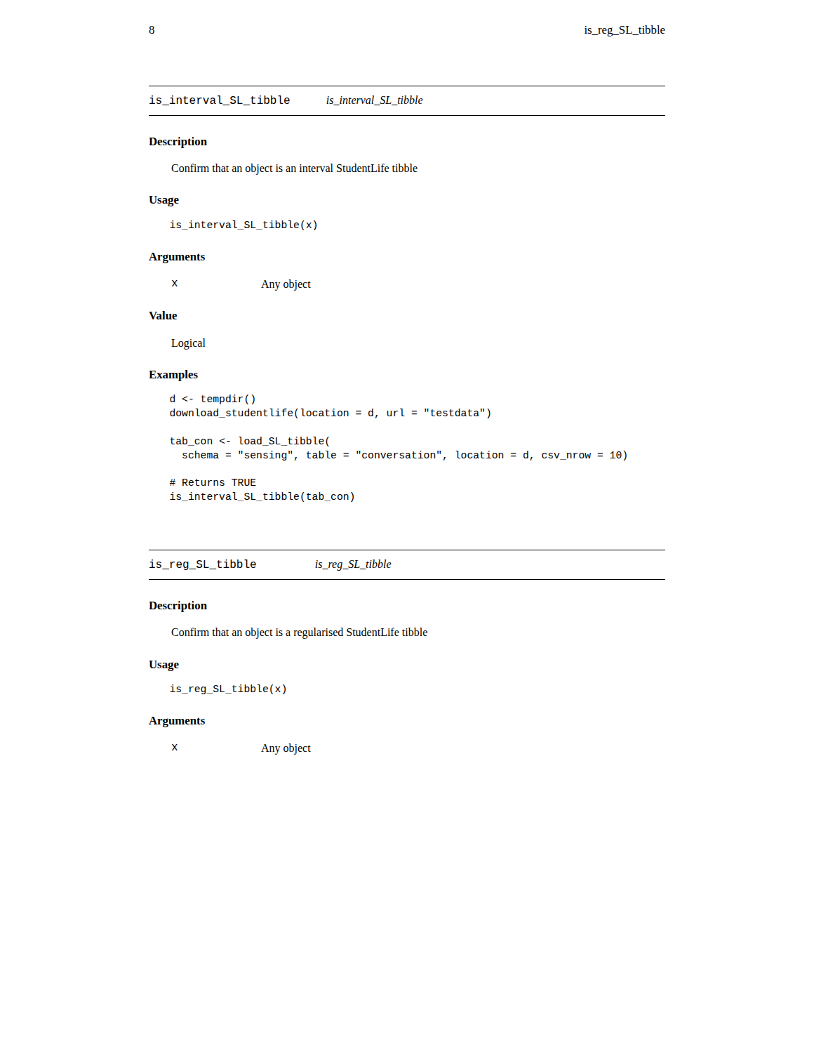8 is_reg_SL_tibble
is_interval_SL_tibble is_interval_SL_tibble
Description
Confirm that an object is an interval StudentLife tibble
Usage
is_interval_SL_tibble(x)
Arguments
x
Any object
Value
Logical
Examples
d <- tempdir()
download_studentlife(location = d, url = "testdata")

tab_con <- load_SL_tibble(
  schema = "sensing", table = "conversation", location = d, csv_nrow = 10)

# Returns TRUE
is_interval_SL_tibble(tab_con)
is_reg_SL_tibble is_reg_SL_tibble
Description
Confirm that an object is a regularised StudentLife tibble
Usage
is_reg_SL_tibble(x)
Arguments
x
Any object